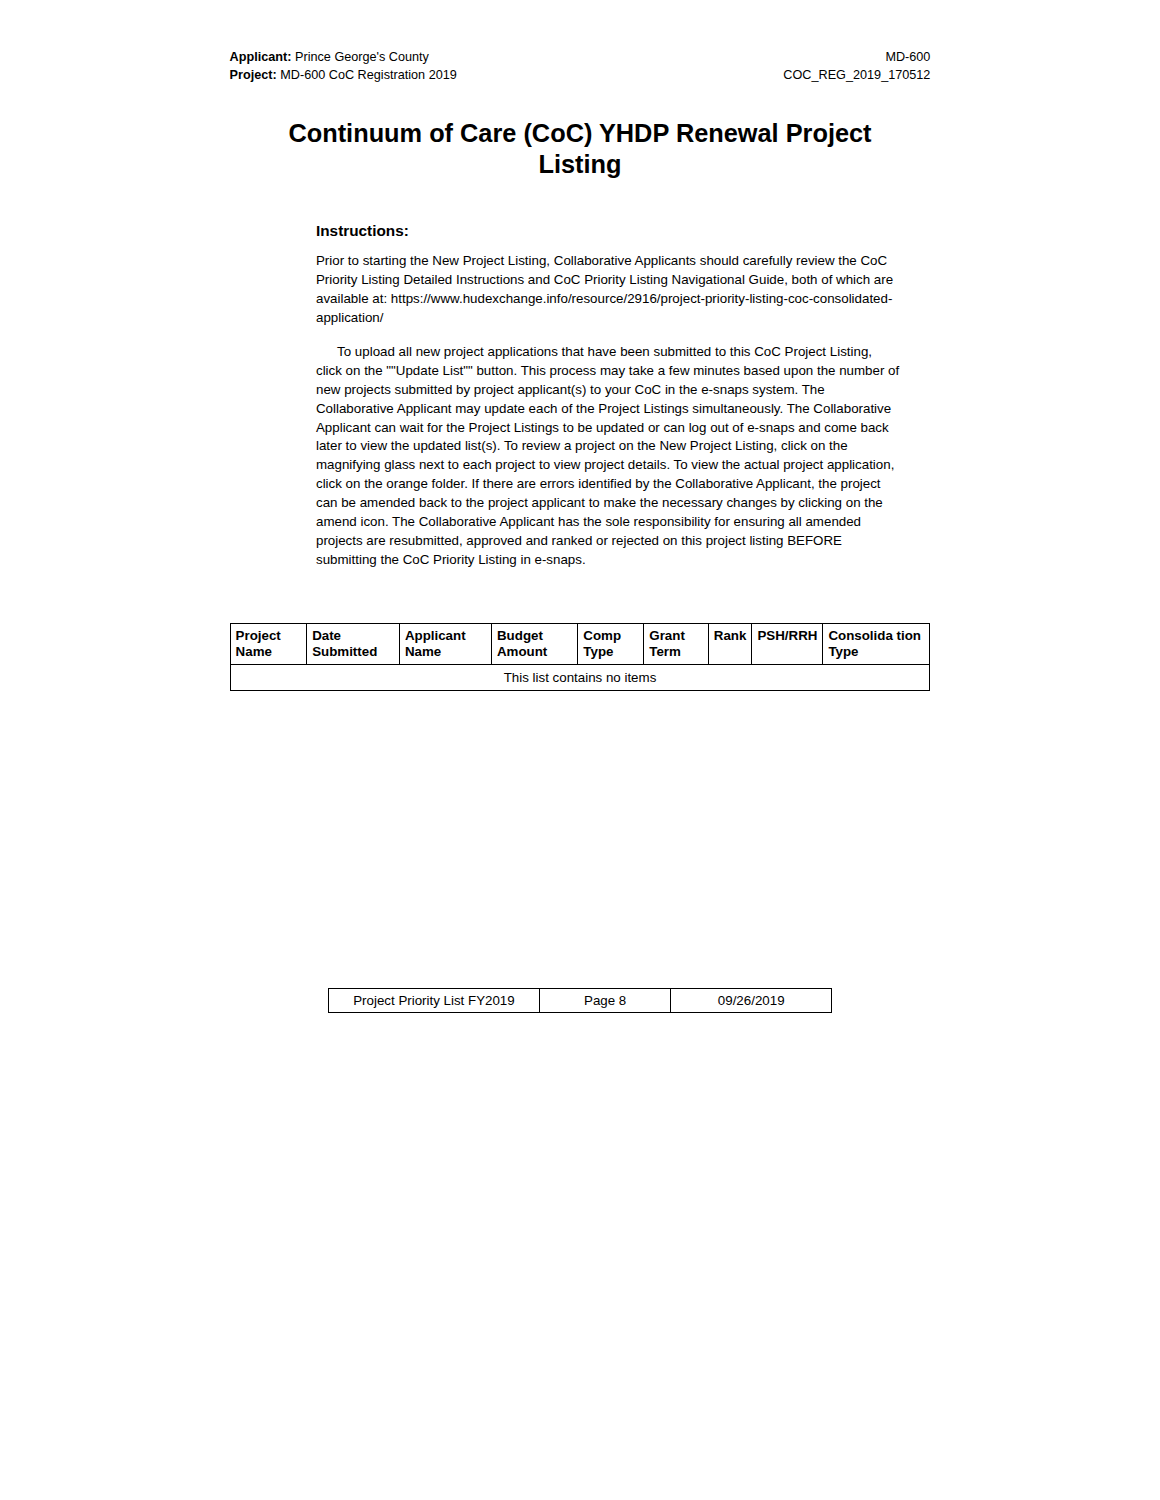Applicant: Prince George's County
MD-600
Project: MD-600 CoC Registration 2019
COC_REG_2019_170512
Continuum of Care (CoC) YHDP Renewal Project Listing
Instructions:
Prior to starting the New Project Listing, Collaborative Applicants should carefully review the CoC Priority Listing Detailed Instructions and CoC Priority Listing Navigational Guide, both of which are available at: https://www.hudexchange.info/resource/2916/project-priority-listing-coc-consolidated-application/
To upload all new project applications that have been submitted to this CoC Project Listing, click on the ""Update List"" button. This process may take a few minutes based upon the number of new projects submitted by project applicant(s) to your CoC in the e-snaps system. The Collaborative Applicant may update each of the Project Listings simultaneously. The Collaborative Applicant can wait for the Project Listings to be updated or can log out of e-snaps and come back later to view the updated list(s). To review a project on the New Project Listing, click on the magnifying glass next to each project to view project details. To view the actual project application, click on the orange folder. If there are errors identified by the Collaborative Applicant, the project can be amended back to the project applicant to make the necessary changes by clicking on the amend icon. The Collaborative Applicant has the sole responsibility for ensuring all amended projects are resubmitted, approved and ranked or rejected on this project listing BEFORE submitting the CoC Priority Listing in e-snaps.
| Project Name | Date Submitted | Applicant Name | Budget Amount | Comp Type | Grant Term | Rank | PSH/RRH | Consolida tion Type |
| --- | --- | --- | --- | --- | --- | --- | --- | --- |
| This list contains no items |
| Project Priority List FY2019 | Page 8 | 09/26/2019 |